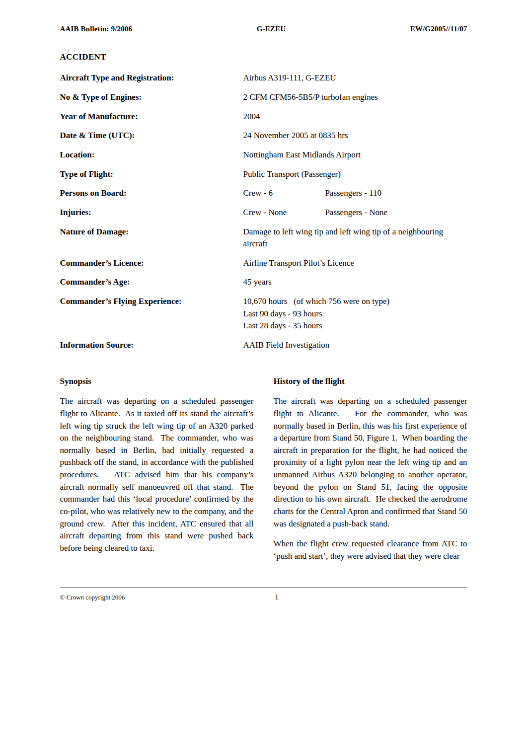AAIB Bulletin: 9/2006
G-EZEU
EW/G2005//11/07
ACCIDENT
| Aircraft Type and Registration: | Airbus A319-111, G-EZEU |
| No & Type of Engines: | 2 CFM CFM56-5B5/P turbofan engines |
| Year of Manufacture: | 2004 |
| Date & Time (UTC): | 24 November 2005 at 0835 hrs |
| Location: | Nottingham East Midlands Airport |
| Type of Flight: | Public Transport (Passenger) |
| Persons on Board: | Crew - 6 Passengers - 110 |
| Injuries: | Crew - None Passengers - None |
| Nature of Damage: | Damage to left wing tip and left wing tip of a neighbouring aircraft |
| Commander’s Licence: | Airline Transport Pilot’s Licence |
| Commander’s Age: | 45 years |
| Commander’s Flying Experience: | 10,670 hours (of which 756 were on type) Last 90 days - 93 hours Last 28 days - 35 hours |
| Information Source: | AAIB Field Investigation |
Synopsis
The aircraft was departing on a scheduled passenger flight to Alicante. As it taxied off its stand the aircraft’s left wing tip struck the left wing tip of an A320 parked on the neighbouring stand. The commander, who was normally based in Berlin, had initially requested a pushback off the stand, in accordance with the published procedures. ATC advised him that his company’s aircraft normally self manoeuvred off that stand. The commander had this ‘local procedure’ confirmed by the co-pilot, who was relatively new to the company, and the ground crew. After this incident, ATC ensured that all aircraft departing from this stand were pushed back before being cleared to taxi.
History of the flight
The aircraft was departing on a scheduled passenger flight to Alicante. For the commander, who was normally based in Berlin, this was his first experience of a departure from Stand 50, Figure 1. When boarding the aircraft in preparation for the flight, he had noticed the proximity of a light pylon near the left wing tip and an unmanned Airbus A320 belonging to another operator, beyond the pylon on Stand 51, facing the opposite direction to his own aircraft. He checked the aerodrome charts for the Central Apron and confirmed that Stand 50 was designated a push-back stand.
When the flight crew requested clearance from ATC to ‘push and start’, they were advised that they were clear
© Crown copyright 2006
1